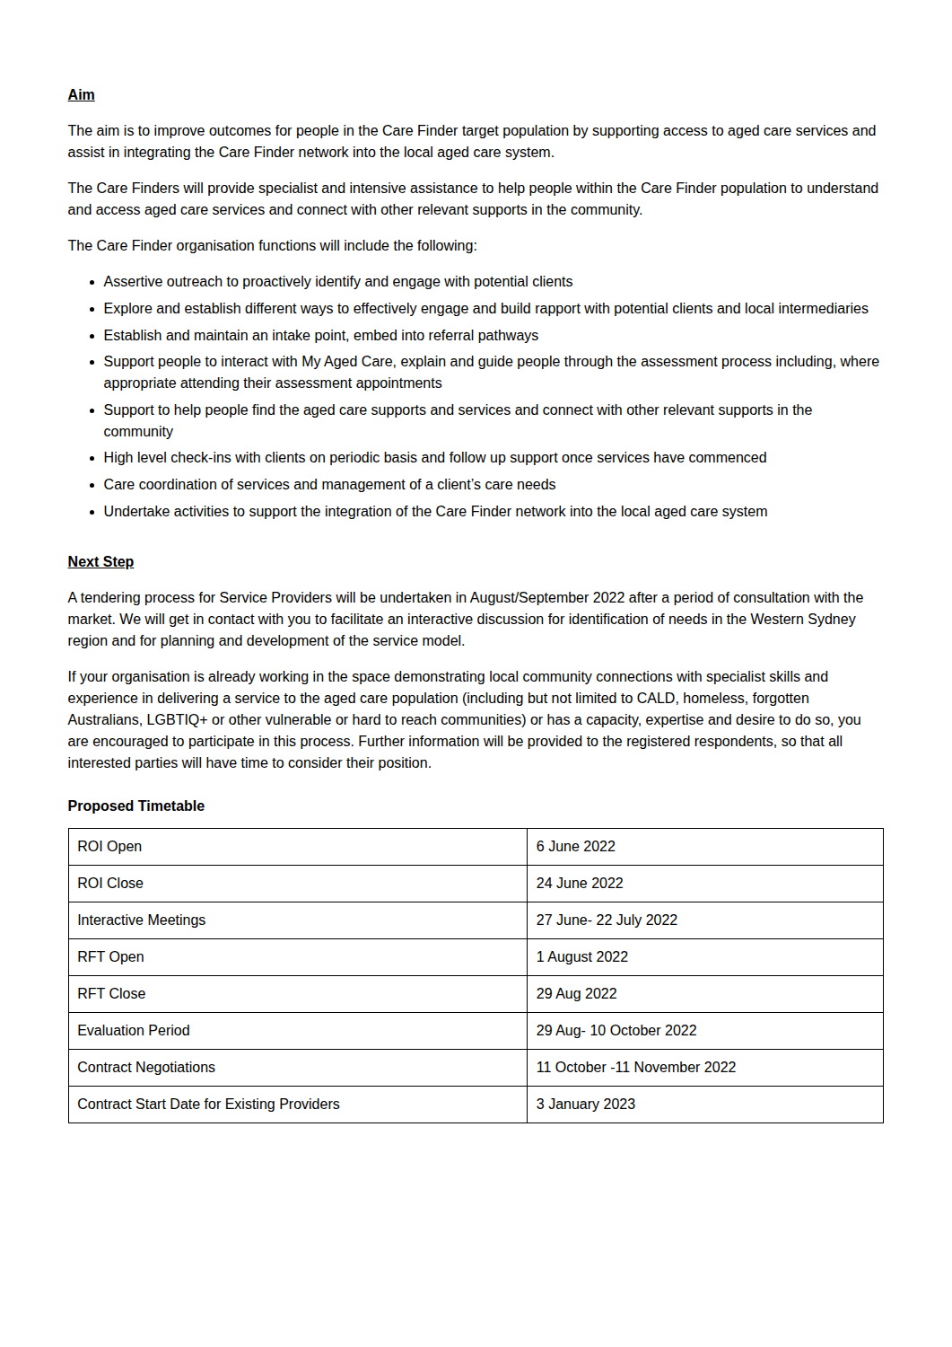Aim
The aim is to improve outcomes for people in the Care Finder target population by supporting access to aged care services and assist in integrating the Care Finder network into the local aged care system.
The Care Finders will provide specialist and intensive assistance to help people within the Care Finder population to understand and access aged care services and connect with other relevant supports in the community.
The Care Finder organisation functions will include the following:
Assertive outreach to proactively identify and engage with potential clients
Explore and establish different ways to effectively engage and build rapport with potential clients and local intermediaries
Establish and maintain an intake point, embed into referral pathways
Support people to interact with My Aged Care, explain and guide people through the assessment process including, where appropriate attending their assessment appointments
Support to help people find the aged care supports and services and connect with other relevant supports in the community
High level check-ins with clients on periodic basis and follow up support once services have commenced
Care coordination of services and management of a client’s care needs
Undertake activities to support the integration of the Care Finder network into the local aged care system
Next Step
A tendering process for Service Providers will be undertaken in August/September 2022 after a period of consultation with the market. We will get in contact with you to facilitate an interactive discussion for identification of needs in the Western Sydney region and for planning and development of the service model.
If your organisation is already working in the space demonstrating local community connections with specialist skills and experience in delivering a service to the aged care population (including but not limited to CALD, homeless, forgotten Australians, LGBTIQ+ or other vulnerable or hard to reach communities) or has a capacity, expertise and desire to do so, you are encouraged to participate in this process. Further information will be provided to the registered respondents, so that all interested parties will have time to consider their position.
Proposed Timetable
| ROI Open | 6 June 2022 |
| ROI Close | 24 June 2022 |
| Interactive Meetings | 27 June- 22 July 2022 |
| RFT Open | 1 August 2022 |
| RFT Close | 29 Aug 2022 |
| Evaluation Period | 29 Aug- 10 October 2022 |
| Contract Negotiations | 11 October -11 November 2022 |
| Contract Start Date for Existing Providers | 3 January 2023 |